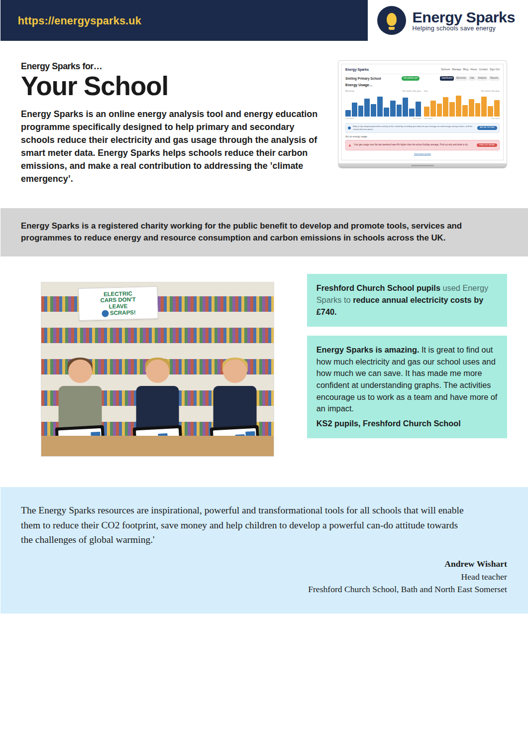https://energysparks.uk
Energy Sparks
Helping schools save energy
Energy Sparks for…
Your School
Energy Sparks is an online energy analysis tool and energy education programme specifically designed to help primary and secondary schools reduce their electricity and gas usage through the analysis of smart meter data. Energy Sparks helps schools reduce their carbon emissions, and make a real contribution to addressing the ’climate emergency’.
Energy Sparks Schools Manage Blog About Contact Sign Out
Smiling Primary School No points yet Dashboard Electricity Gas Analysis Reports
Energy Usage…
Electricity This week / this year
Last week This week
Gas This week / this year
Last week This week
Help us by comparing baseline activity at the school by recording your data for your energy use and energy saving actions, and the school will earn points. ADD ACTIVITIES
Act on energy usage
▲ Your gas usage over the last weekend was 4% higher than the school holiday average. Find out why and what to do. FIND OUT MORE
View more actions
Energy Sparks is a registered charity working for the public benefit to develop and promote tools, services and programmes to reduce energy and resource consumption and carbon emissions in schools across the UK.
ELECTRIC
CARS DON'T
LEAVE
SCRAPS!
Freshford Church School pupils used Energy Sparks to reduce annual electricity costs by £740.
Energy Sparks is amazing. It is great to find out how much electricity and gas our school uses and how much we can save. It has made me more confident at understanding graphs. The activities encourage us to work as a team and have more of an impact. KS2 pupils, Freshford Church School
The Energy Sparks resources are inspirational, powerful and transformational tools for all schools that will enable them to reduce their CO2 footprint, save money and help children to develop a powerful can-do attitude towards the challenges of global warming.'
Andrew Wishart
Head teacher
Freshford Church School, Bath and North East Somerset